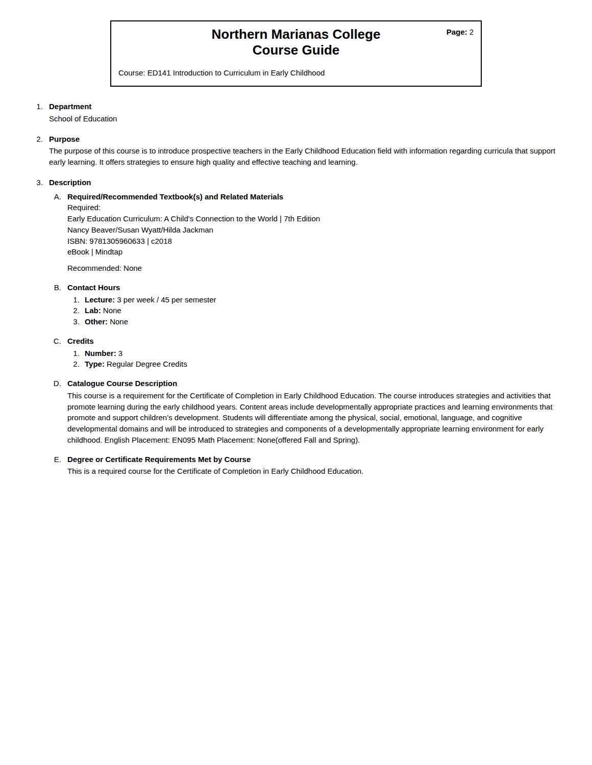Northern Marianas College
Course Guide
Page: 2
Course: ED141 Introduction to Curriculum in Early Childhood
Department
School of Education
Purpose
The purpose of this course is to introduce prospective teachers in the Early Childhood Education field with information regarding curricula that support early learning. It offers strategies to ensure high quality and effective teaching and learning.
Description
Required/Recommended Textbook(s) and Related Materials
Required:
Early Education Curriculum: A Child's Connection to the World | 7th Edition
Nancy Beaver/Susan Wyatt/Hilda Jackman
ISBN: 9781305960633 | c2018
eBook | Mindtap
Recommended: None
Contact Hours
Lecture: 3 per week / 45 per semester
Lab: None
Other: None
Credits
Number: 3
Type: Regular Degree Credits
Catalogue Course Description
This course is a requirement for the Certificate of Completion in Early Childhood Education. The course introduces strategies and activities that promote learning during the early childhood years. Content areas include developmentally appropriate practices and learning environments that promote and support children’s development. Students will differentiate among the physical, social, emotional, language, and cognitive developmental domains and will be introduced to strategies and components of a developmentally appropriate learning environment for early childhood. English Placement: EN095 Math Placement: None(offered Fall and Spring).
Degree or Certificate Requirements Met by Course
This is a required course for the Certificate of Completion in Early Childhood Education.